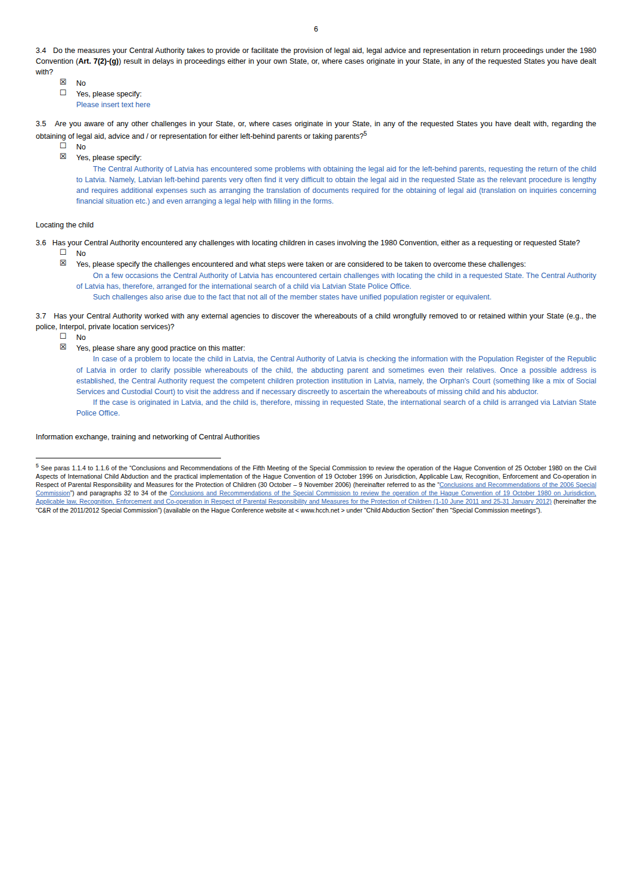6
3.4 Do the measures your Central Authority takes to provide or facilitate the provision of legal aid, legal advice and representation in return proceedings under the 1980 Convention (Art. 7(2)-(g)) result in delays in proceedings either in your own State, or, where cases originate in your State, in any of the requested States you have dealt with?
☒No
☐Yes, please specify:
Please insert text here
3.5 Are you aware of any other challenges in your State, or, where cases originate in your State, in any of the requested States you have dealt with, regarding the obtaining of legal aid, advice and / or representation for either left-behind parents or taking parents?5
☐No
☒Yes, please specify:
The Central Authority of Latvia has encountered some problems with obtaining the legal aid for the left-behind parents, requesting the return of the child to Latvia. Namely, Latvian left-behind parents very often find it very difficult to obtain the legal aid in the requested State as the relevant procedure is lengthy and requires additional expenses such as arranging the translation of documents required for the obtaining of legal aid (translation on inquiries concerning financial situation etc.) and even arranging a legal help with filling in the forms.
Locating the child
3.6 Has your Central Authority encountered any challenges with locating children in cases involving the 1980 Convention, either as a requesting or requested State?
☐No
☒Yes, please specify the challenges encountered and what steps were taken or are considered to be taken to overcome these challenges:
On a few occasions the Central Authority of Latvia has encountered certain challenges with locating the child in a requested State. The Central Authority of Latvia has, therefore, arranged for the international search of a child via Latvian State Police Office.
Such challenges also arise due to the fact that not all of the member states have unified population register or equivalent.
3.7 Has your Central Authority worked with any external agencies to discover the whereabouts of a child wrongfully removed to or retained within your State (e.g., the police, Interpol, private location services)?
☐No
☒Yes, please share any good practice on this matter:
In case of a problem to locate the child in Latvia, the Central Authority of Latvia is checking the information with the Population Register of the Republic of Latvia in order to clarify possible whereabouts of the child, the abducting parent and sometimes even their relatives. Once a possible address is established, the Central Authority request the competent children protection institution in Latvia, namely, the Orphan's Court (something like a mix of Social Services and Custodial Court) to visit the address and if necessary discreetly to ascertain the whereabouts of missing child and his abductor.
If the case is originated in Latvia, and the child is, therefore, missing in requested State, the international search of a child is arranged via Latvian State Police Office.
Information exchange, training and networking of Central Authorities
5 See paras 1.1.4 to 1.1.6 of the “Conclusions and Recommendations of the Fifth Meeting of the Special Commission to review the operation of the Hague Convention of 25 October 1980 on the Civil Aspects of International Child Abduction and the practical implementation of the Hague Convention of 19 October 1996 on Jurisdiction, Applicable Law, Recognition, Enforcement and Co-operation in Respect of Parental Responsibility and Measures for the Protection of Children (30 October – 9 November 2006) (hereinafter referred to as the “Conclusions and Recommendations of the 2006 Special Commission”) and paragraphs 32 to 34 of the Conclusions and Recommendations of the Special Commission to review the operation of the Hague Convention of 19 October 1980 on Jurisdiction, Applicable law, Recognition, Enforcement and Co-operation in Respect of Parental Responsibility and Measures for the Protection of Children (1-10 June 2011 and 25-31 January 2012) (hereinafter the “C&R of the 2011/2012 Special Commission”) (available on the Hague Conference website at < www.hcch.net > under “Child Abduction Section” then “Special Commission meetings”).